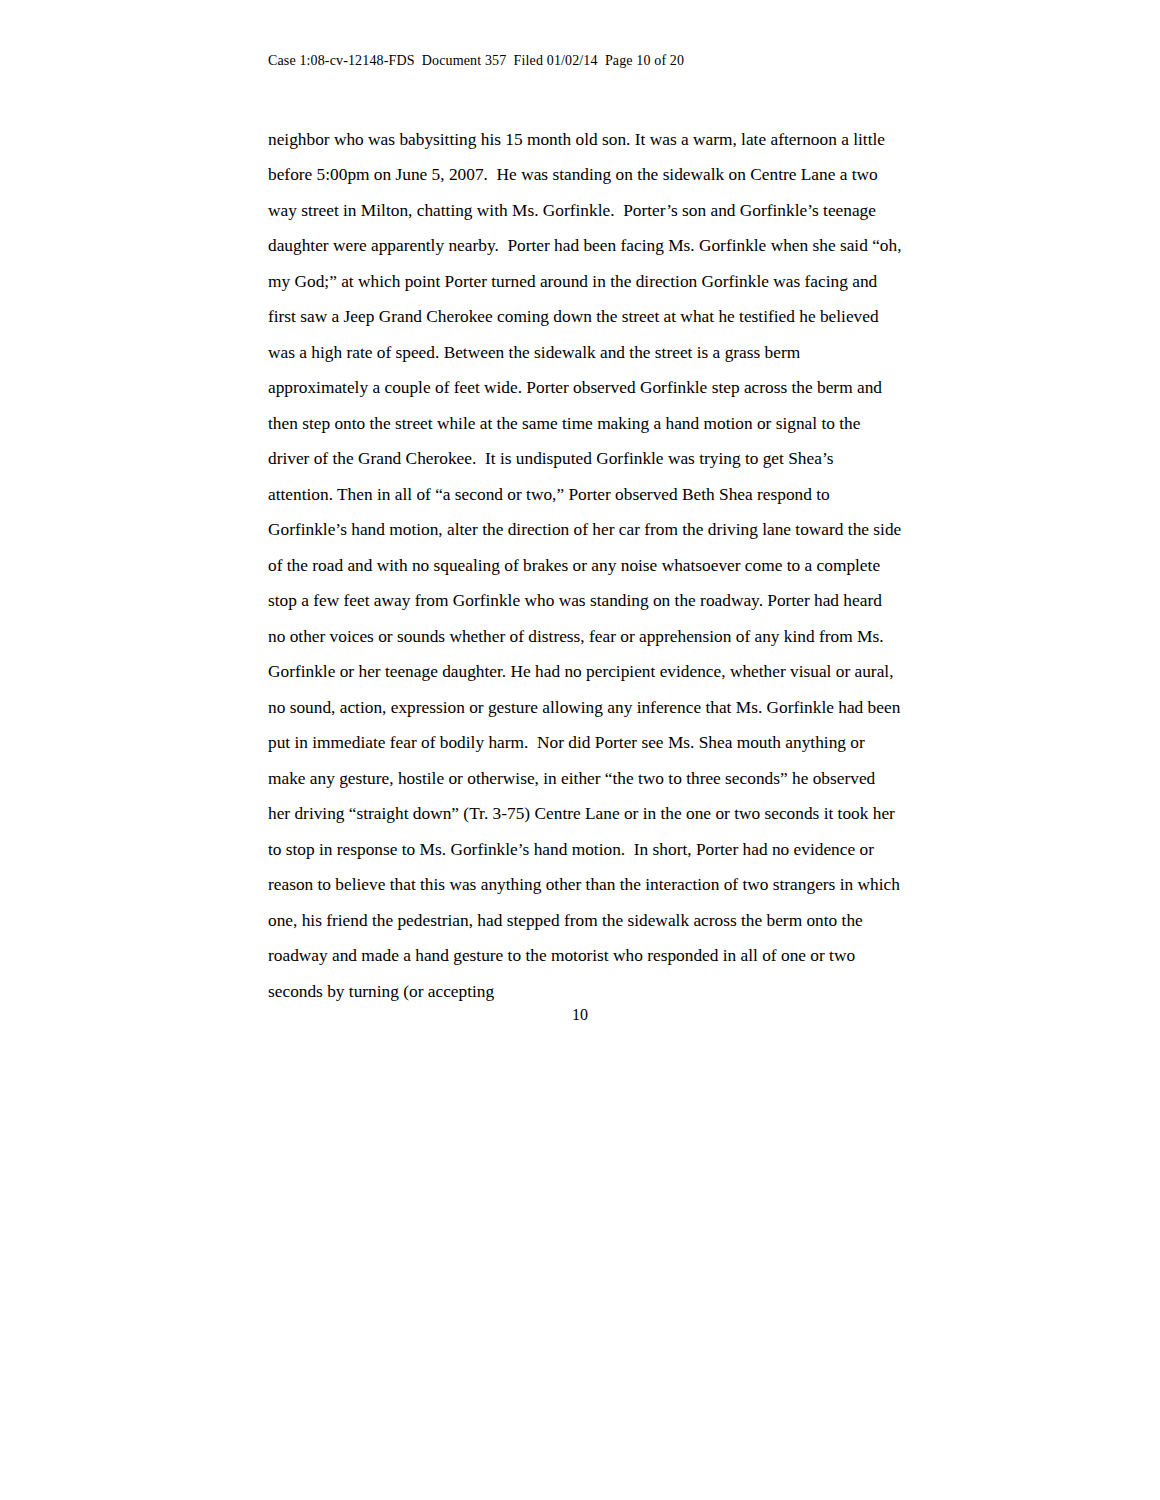Case 1:08-cv-12148-FDS Document 357 Filed 01/02/14 Page 10 of 20
neighbor who was babysitting his 15 month old son. It was a warm, late afternoon a little before 5:00pm on June 5, 2007. He was standing on the sidewalk on Centre Lane a two way street in Milton, chatting with Ms. Gorfinkle. Porter’s son and Gorfinkle’s teenage daughter were apparently nearby. Porter had been facing Ms. Gorfinkle when she said “oh, my God;” at which point Porter turned around in the direction Gorfinkle was facing and first saw a Jeep Grand Cherokee coming down the street at what he testified he believed was a high rate of speed. Between the sidewalk and the street is a grass berm approximately a couple of feet wide. Porter observed Gorfinkle step across the berm and then step onto the street while at the same time making a hand motion or signal to the driver of the Grand Cherokee. It is undisputed Gorfinkle was trying to get Shea’s attention. Then in all of “a second or two,” Porter observed Beth Shea respond to Gorfinkle’s hand motion, alter the direction of her car from the driving lane toward the side of the road and with no squealing of brakes or any noise whatsoever come to a complete stop a few feet away from Gorfinkle who was standing on the roadway. Porter had heard no other voices or sounds whether of distress, fear or apprehension of any kind from Ms. Gorfinkle or her teenage daughter. He had no percipient evidence, whether visual or aural, no sound, action, expression or gesture allowing any inference that Ms. Gorfinkle had been put in immediate fear of bodily harm. Nor did Porter see Ms. Shea mouth anything or make any gesture, hostile or otherwise, in either “the two to three seconds” he observed her driving “straight down” (Tr. 3-75) Centre Lane or in the one or two seconds it took her to stop in response to Ms. Gorfinkle’s hand motion. In short, Porter had no evidence or reason to believe that this was anything other than the interaction of two strangers in which one, his friend the pedestrian, had stepped from the sidewalk across the berm onto the roadway and made a hand gesture to the motorist who responded in all of one or two seconds by turning (or accepting
10